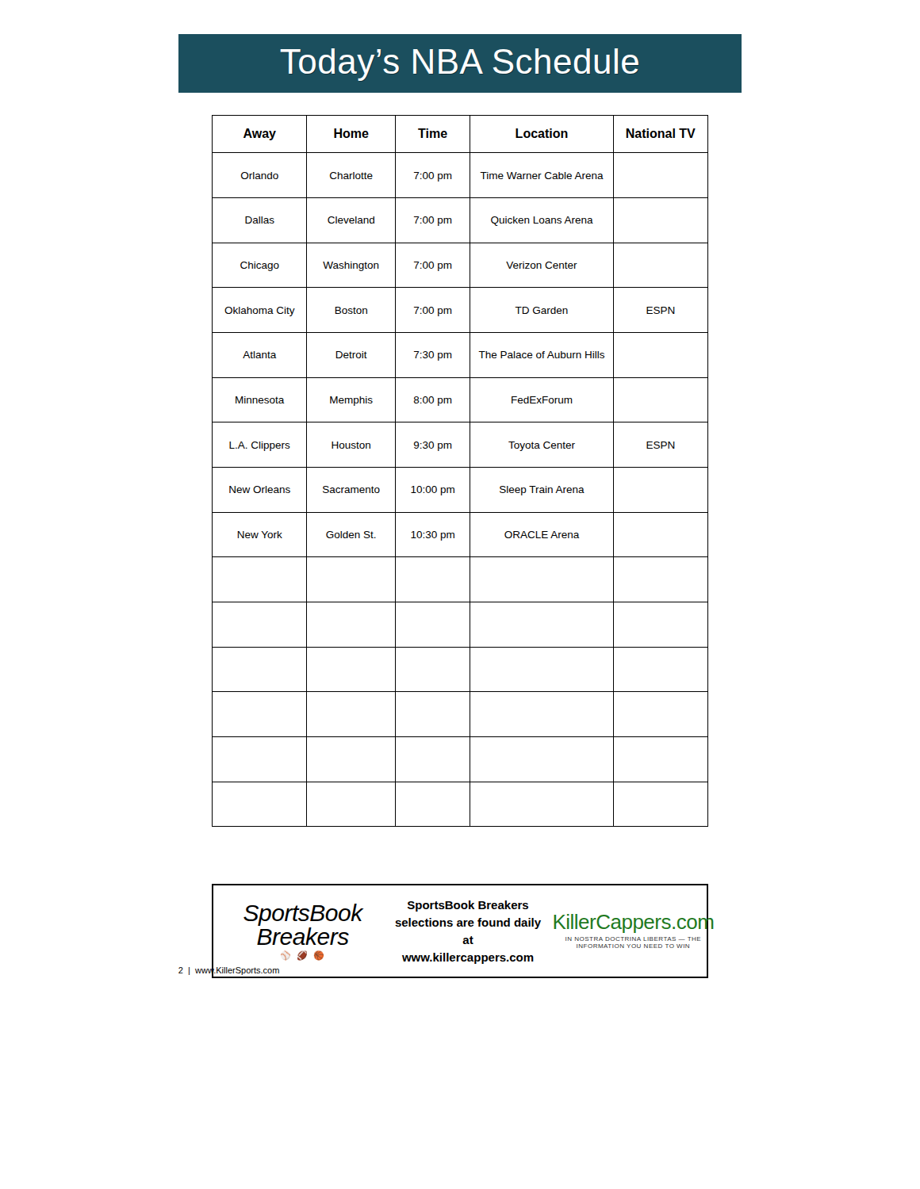Today’s NBA Schedule
| Away | Home | Time | Location | National TV |
| --- | --- | --- | --- | --- |
| Orlando | Charlotte | 7:00 pm | Time Warner Cable Arena | |
| Dallas | Cleveland | 7:00 pm | Quicken Loans Arena | |
| Chicago | Washington | 7:00 pm | Verizon Center | |
| Oklahoma City | Boston | 7:00 pm | TD Garden | ESPN |
| Atlanta | Detroit | 7:30 pm | The Palace of Auburn Hills | |
| Minnesota | Memphis | 8:00 pm | FedExForum | |
| L.A. Clippers | Houston | 9:30 pm | Toyota Center | ESPN |
| New Orleans | Sacramento | 10:00 pm | Sleep Train Arena | |
| New York | Golden St. | 10:30 pm | ORACLE Arena | |
SportsBook Breakers
⚾ 🏈 🏀
SportsBook Breakers
selections are found daily at
www.killercappers.com
KillerCappers.com
IN NOSTRA DOCTRINA LIBERTAS — THE INFORMATION YOU NEED TO WIN
2 | www.KillerSports.com